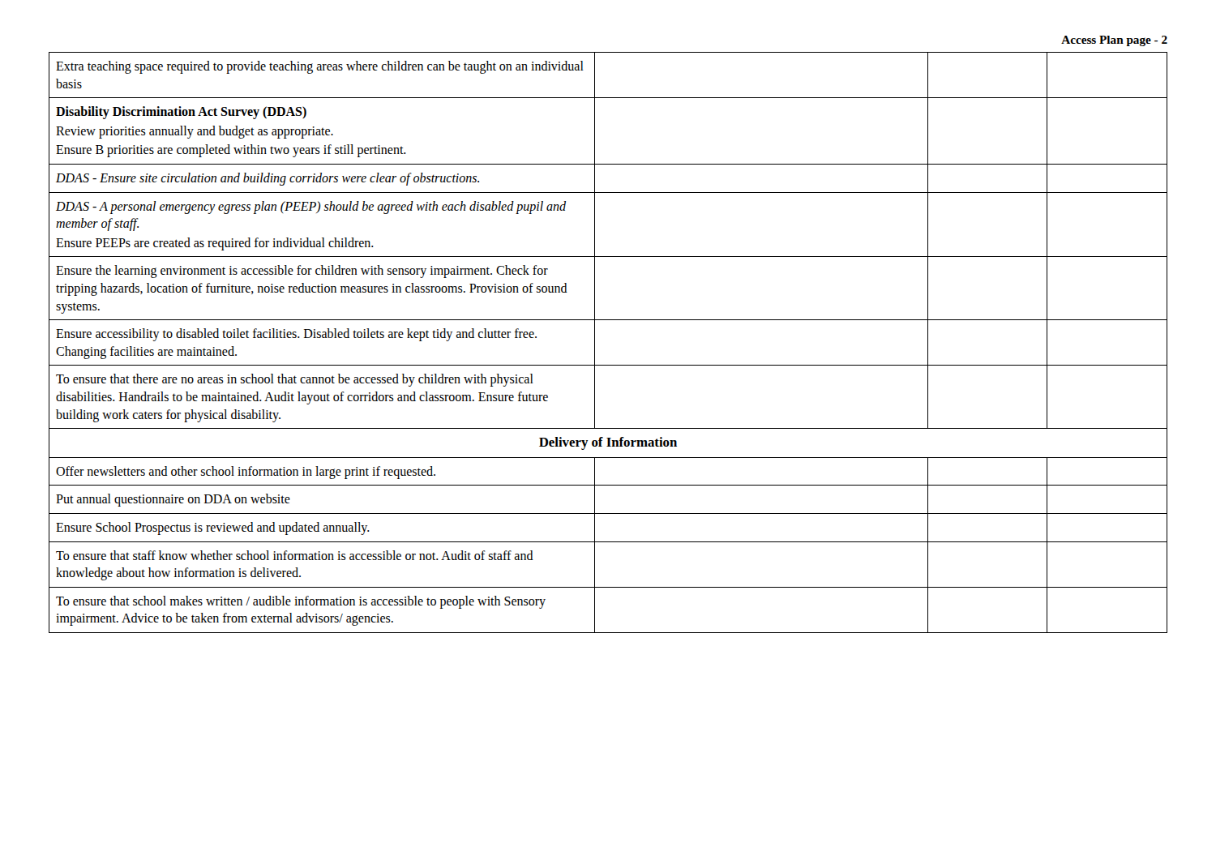Access Plan page - 2
| Extra teaching space required to provide teaching areas where children can be taught on an individual basis | | | |
| Disability Discrimination Act Survey (DDAS) Review priorities annually and budget as appropriate. Ensure B priorities are completed within two years if still pertinent. | | | |
| DDAS - Ensure site circulation and building corridors were clear of obstructions. | | | |
| DDAS - A personal emergency egress plan (PEEP) should be agreed with each disabled pupil and member of staff. Ensure PEEPs are created as required for individual children. | | | |
| Ensure the learning environment is accessible for children with sensory impairment. Check for tripping hazards, location of furniture, noise reduction measures in classrooms. Provision of sound systems. | | | |
| Ensure accessibility to disabled toilet facilities. Disabled toilets are kept tidy and clutter free. Changing facilities are maintained. | | | |
| To ensure that there are no areas in school that cannot be accessed by children with physical disabilities. Handrails to be maintained. Audit layout of corridors and classroom. Ensure future building work caters for physical disability. | | | |
| Delivery of Information |
| Offer newsletters and other school information in large print if requested. | | | |
| Put annual questionnaire on DDA on website | | | |
| Ensure School Prospectus is reviewed and updated annually. | | | |
| To ensure that staff know whether school information is accessible or not. Audit of staff and knowledge about how information is delivered. | | | |
| To ensure that school makes written / audible information is accessible to people with Sensory impairment. Advice to be taken from external advisors/ agencies. | | | |